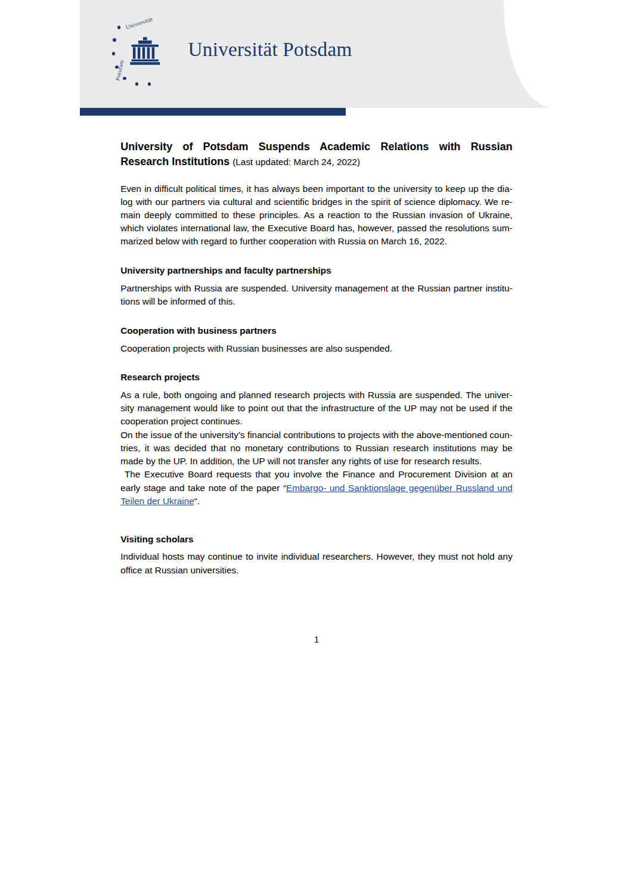Universität Potsdam
Universität Potsdam
University of Potsdam Suspends Academic Relations with Russian Research Institutions (Last updated: March 24, 2022)
Even in difficult political times, it has always been important to the university to keep up the dialog with our partners via cultural and scientific bridges in the spirit of science diplomacy. We remain deeply committed to these principles. As a reaction to the Russian invasion of Ukraine, which violates international law, the Executive Board has, however, passed the resolutions summarized below with regard to further cooperation with Russia on March 16, 2022.
University partnerships and faculty partnerships
Partnerships with Russia are suspended. University management at the Russian partner institutions will be informed of this.
Cooperation with business partners
Cooperation projects with Russian businesses are also suspended.
Research projects
As a rule, both ongoing and planned research projects with Russia are suspended. The university management would like to point out that the infrastructure of the UP may not be used if the cooperation project continues.
On the issue of the university’s financial contributions to projects with the above-mentioned countries, it was decided that no monetary contributions to Russian research institutions may be made by the UP. In addition, the UP will not transfer any rights of use for research results.
The Executive Board requests that you involve the Finance and Procurement Division at an early stage and take note of the paper “Embargo- und Sanktionslage gegenüber Russland und Teilen der Ukraine“.
Visiting scholars
Individual hosts may continue to invite individual researchers. However, they must not hold any office at Russian universities.
1